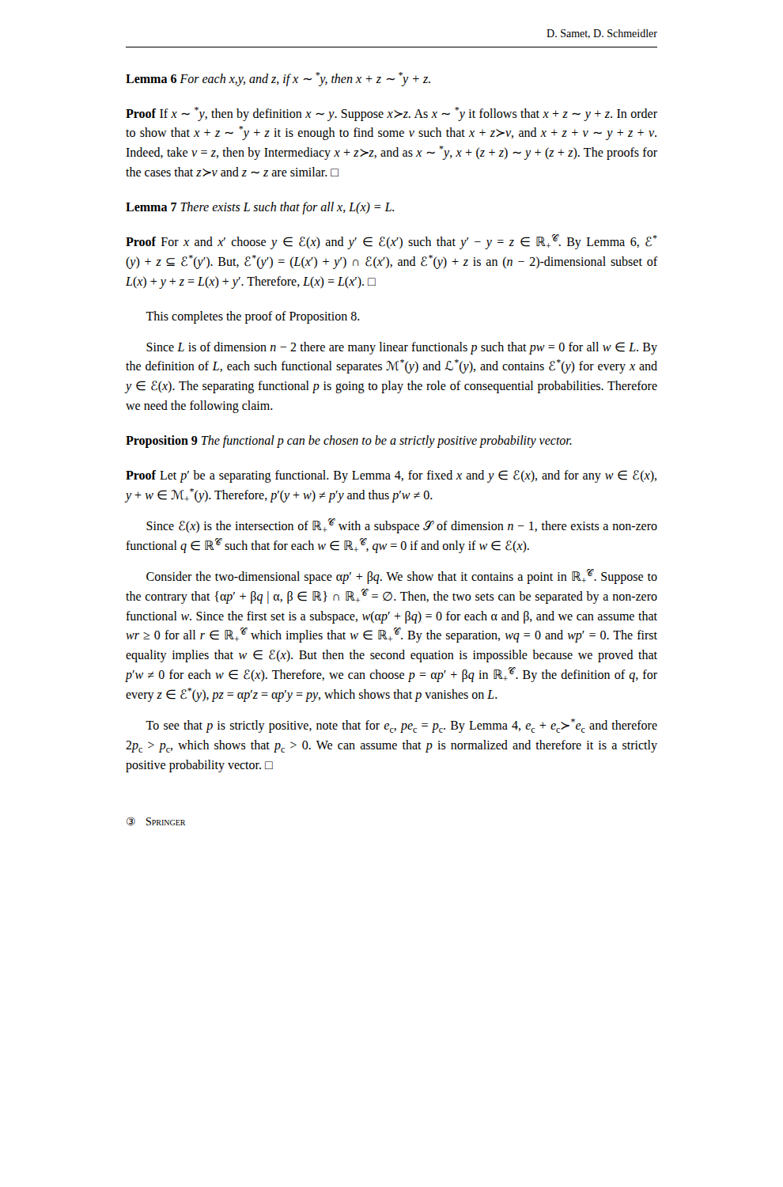D. Samet, D. Schmeidler
Lemma 6 For each x,y, and z, if x ∼ *y, then x + z ∼ *y + z.
Proof If x ∼ *y, then by definition x ∼ y. Suppose x≻z. As x ∼ *y it follows that x + z ∼ y + z. In order to show that x + z ∼ *y + z it is enough to find some v such that x + z≻v, and x + z + v ∼ y + z + v. Indeed, take v = z, then by Intermediacy x + z≻z, and as x ∼ *y, x + (z + z) ∼ y + (z + z). The proofs for the cases that z≻v and z ∼ z are similar. □
Lemma 7 There exists L such that for all x, L(x) = L.
Proof For x and x′ choose y ∈ ℰ(x) and y′ ∈ ℰ(x′) such that y′ − y = z ∈ ℝ+𝒞. By Lemma 6, ℰ*(y) + z ⊆ ℰ*(y′). But, ℰ*(y′) = (L(x′) + y′) ∩ ℰ(x′), and ℰ*(y) + z is an (n − 2)-dimensional subset of L(x) + y + z = L(x) + y′. Therefore, L(x) = L(x′). □
This completes the proof of Proposition 8.
Since L is of dimension n − 2 there are many linear functionals p such that pw = 0 for all w ∈ L. By the definition of L, each such functional separates ℳ*(y) and ℒ*(y), and contains ℰ*(y) for every x and y ∈ ℰ(x). The separating functional p is going to play the role of consequential probabilities. Therefore we need the following claim.
Proposition 9 The functional p can be chosen to be a strictly positive probability vector.
Proof Let p′ be a separating functional. By Lemma 4, for fixed x and y ∈ ℰ(x), and for any w ∈ ℰ(x), y + w ∈ ℳ+*(y). Therefore, p′(y + w) ≠ p′y and thus p′w ≠ 0.
Since ℰ(x) is the intersection of ℝ+𝒞 with a subspace 𝒮 of dimension n − 1, there exists a non-zero functional q ∈ ℝ𝒞 such that for each w ∈ ℝ+𝒞, qw = 0 if and only if w ∈ ℰ(x).
Consider the two-dimensional space αp′ + βq. We show that it contains a point in ℝ+𝒞. Suppose to the contrary that {αp′ + βq | α, β ∈ ℝ} ∩ ℝ+𝒞 = ∅. Then, the two sets can be separated by a non-zero functional w. Since the first set is a subspace, w(αp′ + βq) = 0 for each α and β, and we can assume that wr ≥ 0 for all r ∈ ℝ+𝒞 which implies that w ∈ ℝ+𝒞. By the separation, wq = 0 and wp′ = 0. The first equality implies that w ∈ ℰ(x). But then the second equation is impossible because we proved that p′w ≠ 0 for each w ∈ ℰ(x). Therefore, we can choose p = αp′ + βq in ℝ+𝒞. By the definition of q, for every z ∈ ℰ*(y), pz = αp′z = αp′y = py, which shows that p vanishes on L.
To see that p is strictly positive, note that for ec, pec = pc. By Lemma 4, ec + ec≻*ec and therefore 2pc > pc, which shows that pc > 0. We can assume that p is normalized and therefore it is a strictly positive probability vector. □
③ Springer